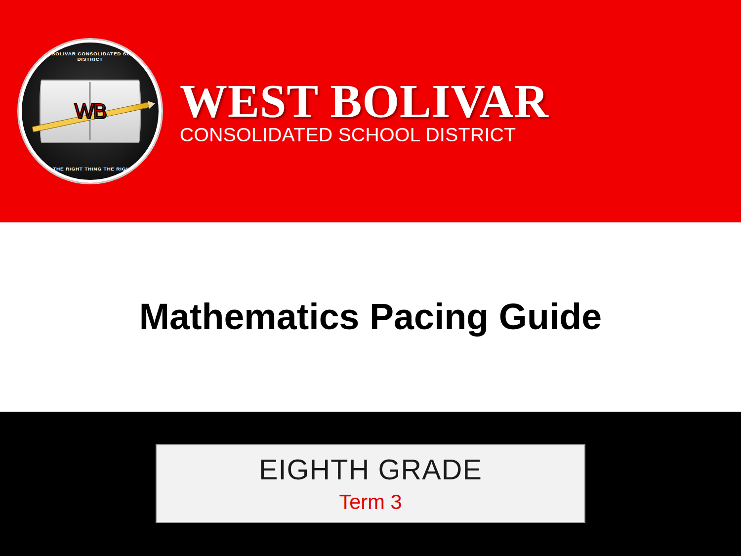West Bolivar Consolidated School District “Doing the right thing the right way”
WB
WEST BOLIVAR
CONSOLIDATED SCHOOL DISTRICT
Mathematics Pacing Guide
EIGHTH GRADE
Term 3